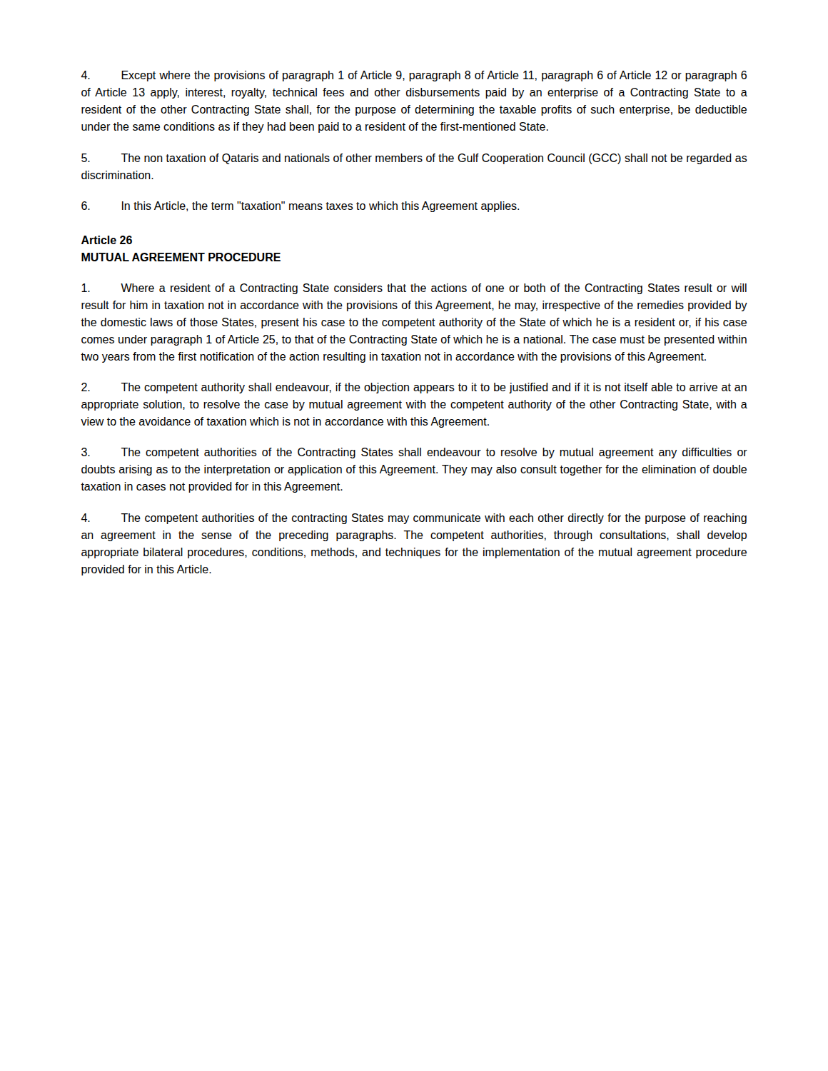4. Except where the provisions of paragraph 1 of Article 9, paragraph 8 of Article 11, paragraph 6 of Article 12 or paragraph 6 of Article 13 apply, interest, royalty, technical fees and other disbursements paid by an enterprise of a Contracting State to a resident of the other Contracting State shall, for the purpose of determining the taxable profits of such enterprise, be deductible under the same conditions as if they had been paid to a resident of the first-mentioned State.
5. The non taxation of Qataris and nationals of other members of the Gulf Cooperation Council (GCC) shall not be regarded as discrimination.
6. In this Article, the term "taxation" means taxes to which this Agreement applies.
Article 26 MUTUAL AGREEMENT PROCEDURE
1. Where a resident of a Contracting State considers that the actions of one or both of the Contracting States result or will result for him in taxation not in accordance with the provisions of this Agreement, he may, irrespective of the remedies provided by the domestic laws of those States, present his case to the competent authority of the State of which he is a resident or, if his case comes under paragraph 1 of Article 25, to that of the Contracting State of which he is a national. The case must be presented within two years from the first notification of the action resulting in taxation not in accordance with the provisions of this Agreement.
2. The competent authority shall endeavour, if the objection appears to it to be justified and if it is not itself able to arrive at an appropriate solution, to resolve the case by mutual agreement with the competent authority of the other Contracting State, with a view to the avoidance of taxation which is not in accordance with this Agreement.
3. The competent authorities of the Contracting States shall endeavour to resolve by mutual agreement any difficulties or doubts arising as to the interpretation or application of this Agreement. They may also consult together for the elimination of double taxation in cases not provided for in this Agreement.
4. The competent authorities of the contracting States may communicate with each other directly for the purpose of reaching an agreement in the sense of the preceding paragraphs. The competent authorities, through consultations, shall develop appropriate bilateral procedures, conditions, methods, and techniques for the implementation of the mutual agreement procedure provided for in this Article.